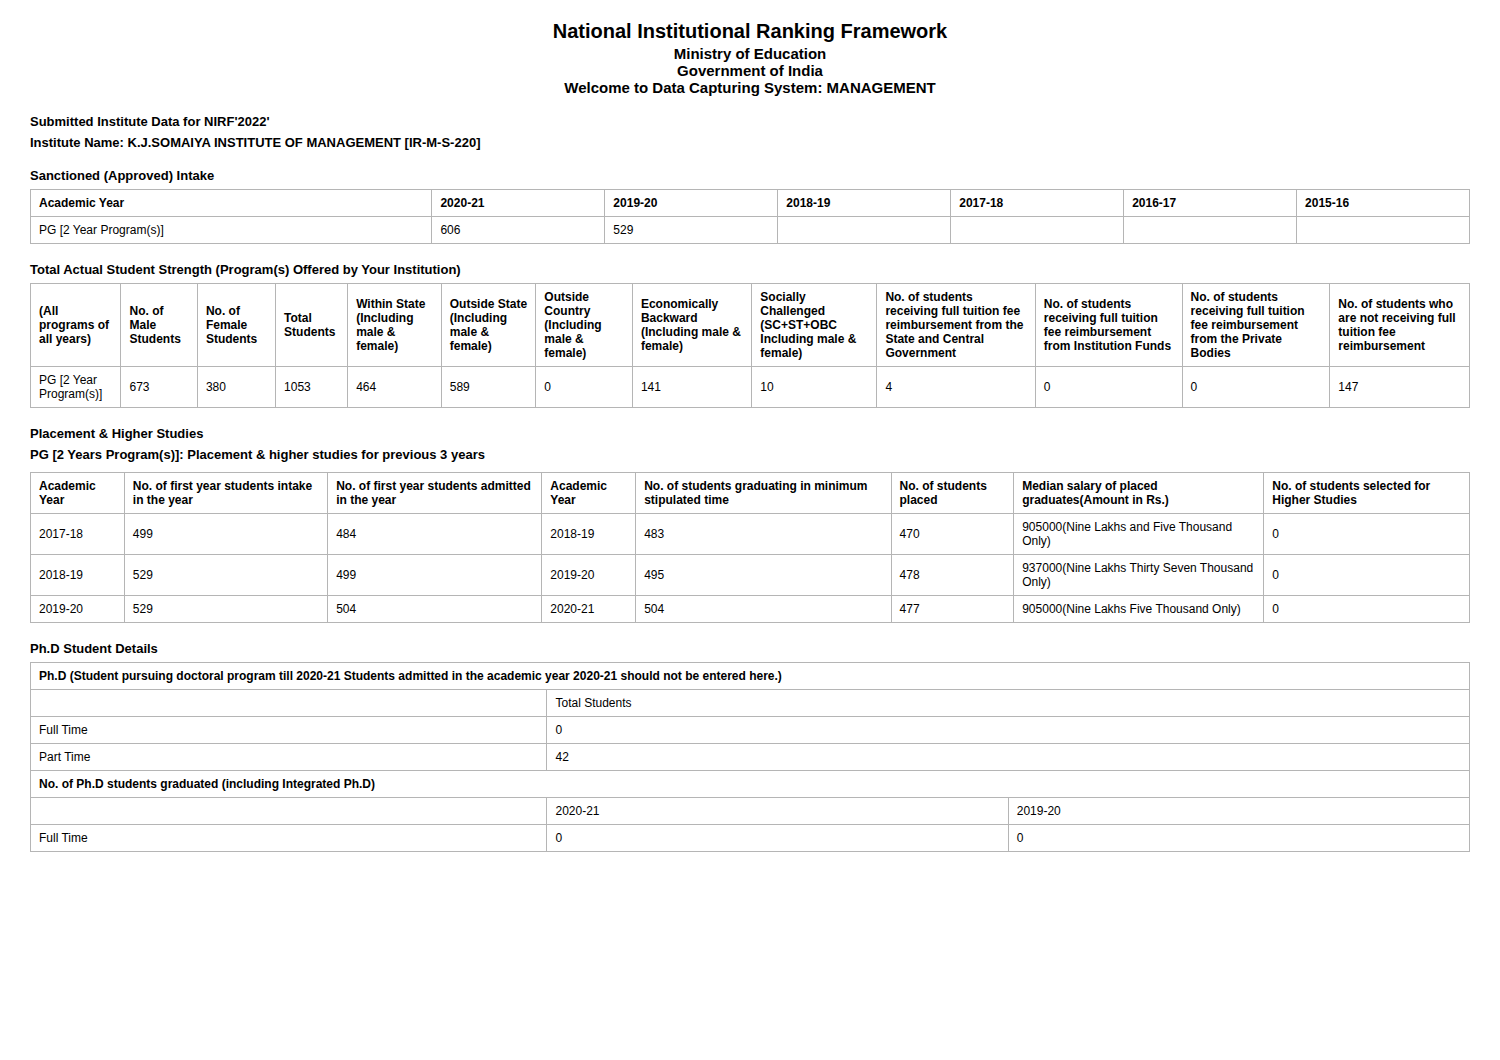National Institutional Ranking Framework
Ministry of Education
Government of India
Welcome to Data Capturing System: MANAGEMENT
Submitted Institute Data for NIRF'2022'
Institute Name: K.J.SOMAIYA INSTITUTE OF MANAGEMENT [IR-M-S-220]
Sanctioned (Approved) Intake
| Academic Year | 2020-21 | 2019-20 | 2018-19 | 2017-18 | 2016-17 | 2015-16 |
| --- | --- | --- | --- | --- | --- | --- |
| PG [2 Year Program(s)] | 606 | 529 | | | | |
Total Actual Student Strength (Program(s) Offered by Your Institution)
| (All programs of all years) | No. of Male Students | No. of Female Students | Total Students | Within State (Including male & female) | Outside State (Including male & female) | Outside Country (Including male & female) | Economically Backward (Including male & female) | Socially Challenged (SC+ST+OBC Including male & female) | No. of students receiving full tuition fee reimbursement from the State and Central Government | No. of students receiving full tuition fee reimbursement from Institution Funds | No. of students receiving full tuition fee reimbursement from the Private Bodies | No. of students who are not receiving full tuition fee reimbursement |
| --- | --- | --- | --- | --- | --- | --- | --- | --- | --- | --- | --- | --- |
| PG [2 Year Program(s)] | 673 | 380 | 1053 | 464 | 589 | 0 | 141 | 10 | 4 | 0 | 0 | 147 |
Placement & Higher Studies
PG [2 Years Program(s)]: Placement & higher studies for previous 3 years
| Academic Year | No. of first year students intake in the year | No. of first year students admitted in the year | Academic Year | No. of students graduating in minimum stipulated time | No. of students placed | Median salary of placed graduates(Amount in Rs.) | No. of students selected for Higher Studies |
| --- | --- | --- | --- | --- | --- | --- | --- |
| 2017-18 | 499 | 484 | 2018-19 | 483 | 470 | 905000(Nine Lakhs and Five Thousand Only) | 0 |
| 2018-19 | 529 | 499 | 2019-20 | 495 | 478 | 937000(Nine Lakhs Thirty Seven Thousand Only) | 0 |
| 2019-20 | 529 | 504 | 2020-21 | 504 | 477 | 905000(Nine Lakhs Five Thousand Only) | 0 |
Ph.D Student Details
| Ph.D (Student pursuing doctoral program till 2020-21 Students admitted in the academic year 2020-21 should not be entered here.) |
| --- |
| | Total Students |
| Full Time | 0 |
| Part Time | 42 |
| No. of Ph.D students graduated (including Integrated Ph.D) |
| | 2020-21 | 2019-20 |
| Full Time | 0 | 0 |